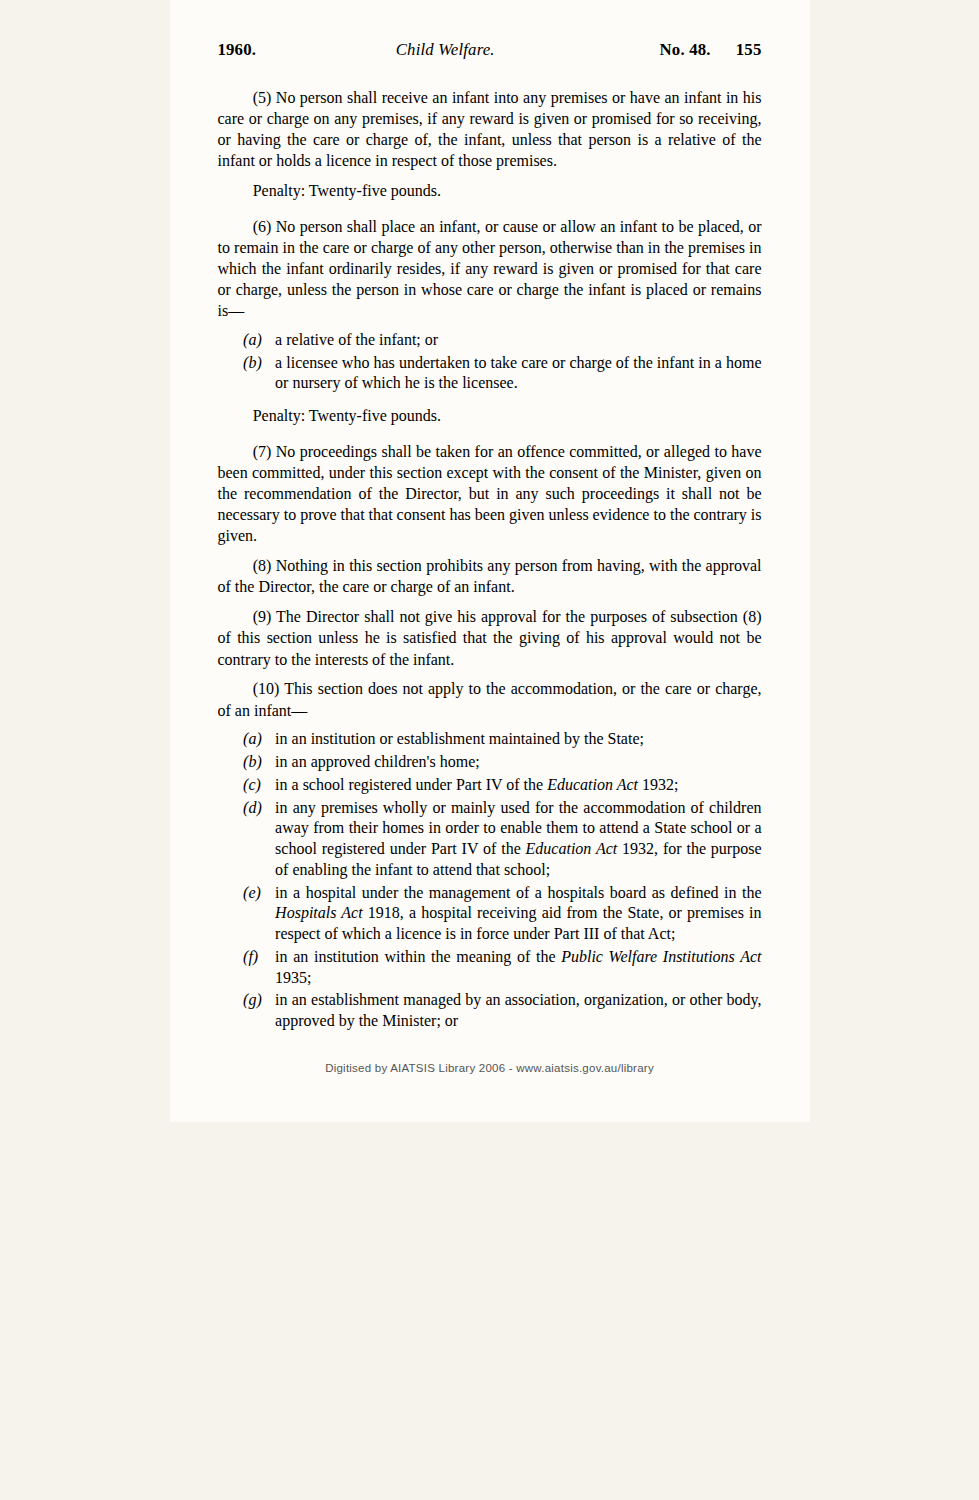1960. Child Welfare. No. 48. 155
(5) No person shall receive an infant into any premises or have an infant in his care or charge on any premises, if any reward is given or promised for so receiving, or having the care or charge of, the infant, unless that person is a relative of the infant or holds a licence in respect of those premises.
Penalty: Twenty-five pounds.
(6) No person shall place an infant, or cause or allow an infant to be placed, or to remain in the care or charge of any other person, otherwise than in the premises in which the infant ordinarily resides, if any reward is given or promised for that care or charge, unless the person in whose care or charge the infant is placed or remains is—
(a) a relative of the infant; or
(b) a licensee who has undertaken to take care or charge of the infant in a home or nursery of which he is the licensee.
Penalty: Twenty-five pounds.
(7) No proceedings shall be taken for an offence committed, or alleged to have been committed, under this section except with the consent of the Minister, given on the recommendation of the Director, but in any such proceedings it shall not be necessary to prove that that consent has been given unless evidence to the contrary is given.
(8) Nothing in this section prohibits any person from having, with the approval of the Director, the care or charge of an infant.
(9) The Director shall not give his approval for the purposes of subsection (8) of this section unless he is satisfied that the giving of his approval would not be contrary to the interests of the infant.
(10) This section does not apply to the accommodation, or the care or charge, of an infant—
(a) in an institution or establishment maintained by the State;
(b) in an approved children's home;
(c) in a school registered under Part IV of the Education Act 1932;
(d) in any premises wholly or mainly used for the accommodation of children away from their homes in order to enable them to attend a State school or a school registered under Part IV of the Education Act 1932, for the purpose of enabling the infant to attend that school;
(e) in a hospital under the management of a hospitals board as defined in the Hospitals Act 1918, a hospital receiving aid from the State, or premises in respect of which a licence is in force under Part III of that Act;
(f) in an institution within the meaning of the Public Welfare Institutions Act 1935;
(g) in an establishment managed by an association, organization, or other body, approved by the Minister; or
Digitised by AIATSIS Library 2006 - www.aiatsis.gov.au/library